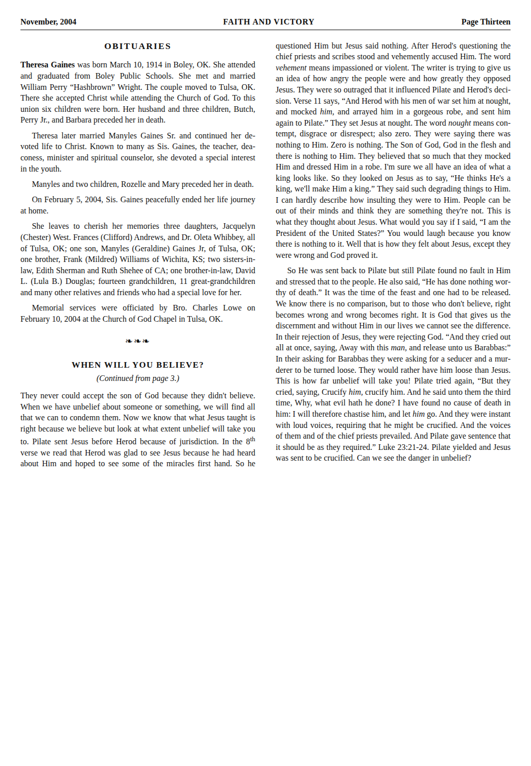November, 2004 Faith and Victory Page Thirteen
Obituaries
Theresa Gaines was born March 10, 1914 in Boley, OK. She attended and graduated from Boley Public Schools. She met and married William Perry “Hashbrown” Wright. The couple moved to Tulsa, OK. There she accepted Christ while attending the Church of God. To this union six children were born. Her husband and three children, Butch, Perry Jr., and Barbara preceded her in death.
Theresa later married Manyles Gaines Sr. and continued her devoted life to Christ. Known to many as Sis. Gaines, the teacher, deaconess, minister and spiritual counselor, she devoted a special interest in the youth.
Manyles and two children, Rozelle and Mary preceded her in death.
On February 5, 2004, Sis. Gaines peacefully ended her life journey at home.
She leaves to cherish her memories three daughters, Jacquelyn (Chester) West. Frances (Clifford) Andrews, and Dr. Oleta Whibbey, all of Tulsa, OK; one son, Manyles (Geraldine) Gaines Jr, of Tulsa, OK; one brother, Frank (Mildred) Williams of Wichita, KS; two sisters-in-law, Edith Sherman and Ruth Shehee of CA; one brother-in-law, David L. (Lula B.) Douglas; fourteen grandchildren, 11 great-grandchildren and many other relatives and friends who had a special love for her.
Memorial services were officiated by Bro. Charles Lowe on February 10, 2004 at the Church of God Chapel in Tulsa, OK.
❧❧❧
When Will You Believe?
(Continued from page 3.)
They never could accept the son of God because they didn't believe. When we have unbelief about someone or something, we will find all that we can to condemn them. Now we know that what Jesus taught is right because we believe but look at what extent unbelief will take you to. Pilate sent Jesus before Herod because of jurisdiction. In the 8th verse we read that Herod was glad to see Jesus because he had heard about Him and hoped to see some of the miracles first hand. So he questioned Him but Jesus said nothing. After Herod's questioning the chief priests and scribes stood and vehemently accused Him. The word vehement means impassioned or violent. The writer is trying to give us an idea of how angry the people were and how greatly they opposed Jesus. They were so outraged that it influenced Pilate and Herod's decision. Verse 11 says, “And Herod with his men of war set him at nought, and mocked him, and arrayed him in a gorgeous robe, and sent him again to Pilate.” They set Jesus at nought. The word nought means contempt, disgrace or disrespect; also zero. They were saying there was nothing to Him. Zero is nothing. The Son of God, God in the flesh and there is nothing to Him. They believed that so much that they mocked Him and dressed Him in a robe. I'm sure we all have an idea of what a king looks like. So they looked on Jesus as to say, “He thinks He's a king, we'll make Him a king.” They said such degrading things to Him. I can hardly describe how insulting they were to Him. People can be out of their minds and think they are something they're not. This is what they thought about Jesus. What would you say if I said, “I am the President of the United States?” You would laugh because you know there is nothing to it. Well that is how they felt about Jesus, except they were wrong and God proved it.
So He was sent back to Pilate but still Pilate found no fault in Him and stressed that to the people. He also said, “He has done nothing worthy of death.” It was the time of the feast and one had to be released. We know there is no comparison, but to those who don't believe, right becomes wrong and wrong becomes right. It is God that gives us the discernment and without Him in our lives we cannot see the difference. In their rejection of Jesus, they were rejecting God. “And they cried out all at once, saying, Away with this man, and release unto us Barabbas:” In their asking for Barabbas they were asking for a seducer and a murderer to be turned loose. They would rather have him loose than Jesus. This is how far unbelief will take you! Pilate tried again, “But they cried, saying, Crucify him, crucify him. And he said unto them the third time, Why, what evil hath he done? I have found no cause of death in him: I will therefore chastise him, and let him go. And they were instant with loud voices, requiring that he might be crucified. And the voices of them and of the chief priests prevailed. And Pilate gave sentence that it should be as they required.” Luke 23:21-24. Pilate yielded and Jesus was sent to be crucified. Can we see the danger in unbelief?